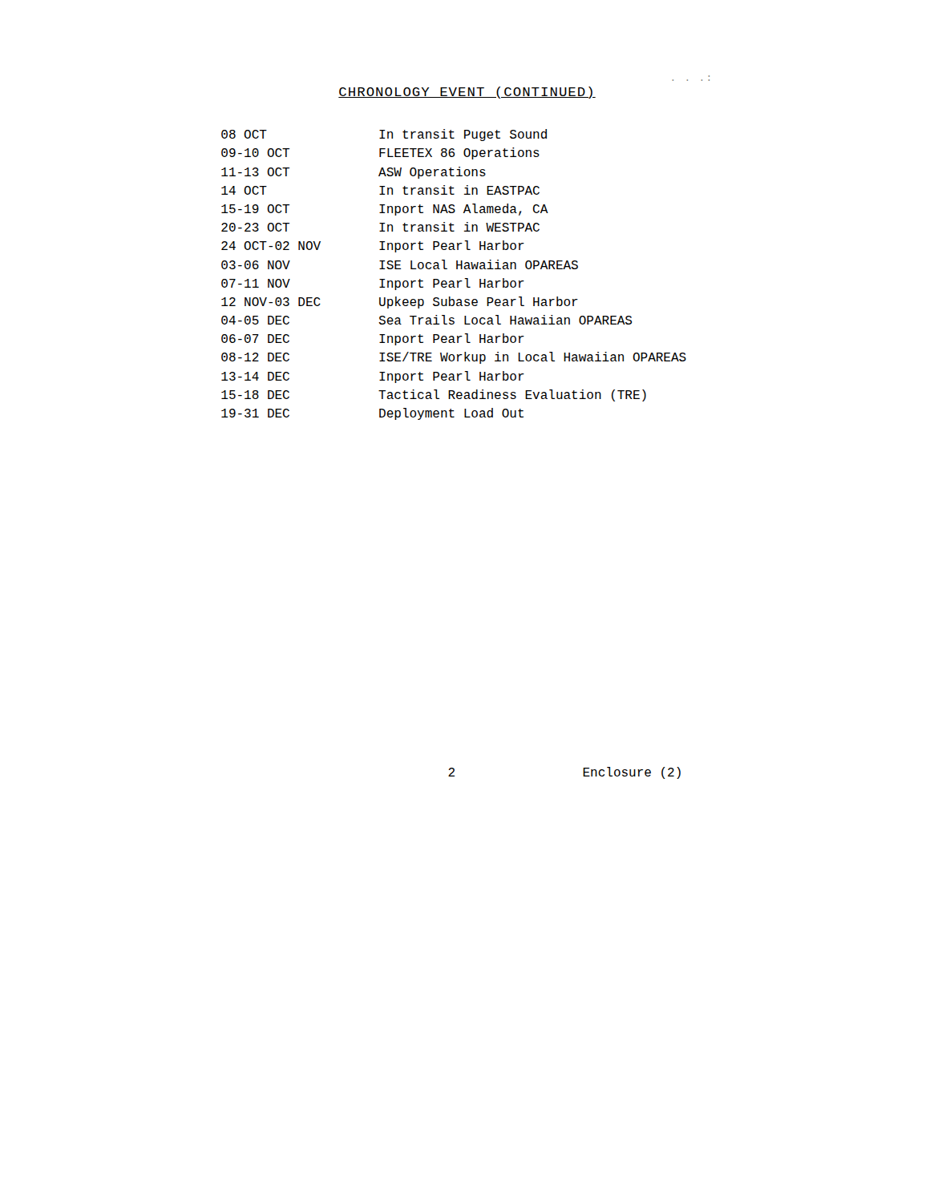CHRONOLOGY EVENT (CONTINUED)
. . .:
| 08 OCT | In transit Puget Sound |
| 09-10 OCT | FLEETEX 86 Operations |
| 11-13 OCT | ASW Operations |
| 14 OCT | In transit in EASTPAC |
| 15-19 OCT | Inport NAS Alameda, CA |
| 20-23 OCT | In transit in WESTPAC |
| 24 OCT-02 NOV | Inport Pearl Harbor |
| 03-06 NOV | ISE Local Hawaiian OPAREAS |
| 07-11 NOV | Inport Pearl Harbor |
| 12 NOV-03 DEC | Upkeep Subase Pearl Harbor |
| 04-05 DEC | Sea Trails Local Hawaiian OPAREAS |
| 06-07 DEC | Inport Pearl Harbor |
| 08-12 DEC | ISE/TRE Workup in Local Hawaiian OPAREAS |
| 13-14 DEC | Inport Pearl Harbor |
| 15-18 DEC | Tactical Readiness Evaluation (TRE) |
| 19-31 DEC | Deployment Load Out |
2 Enclosure (2)